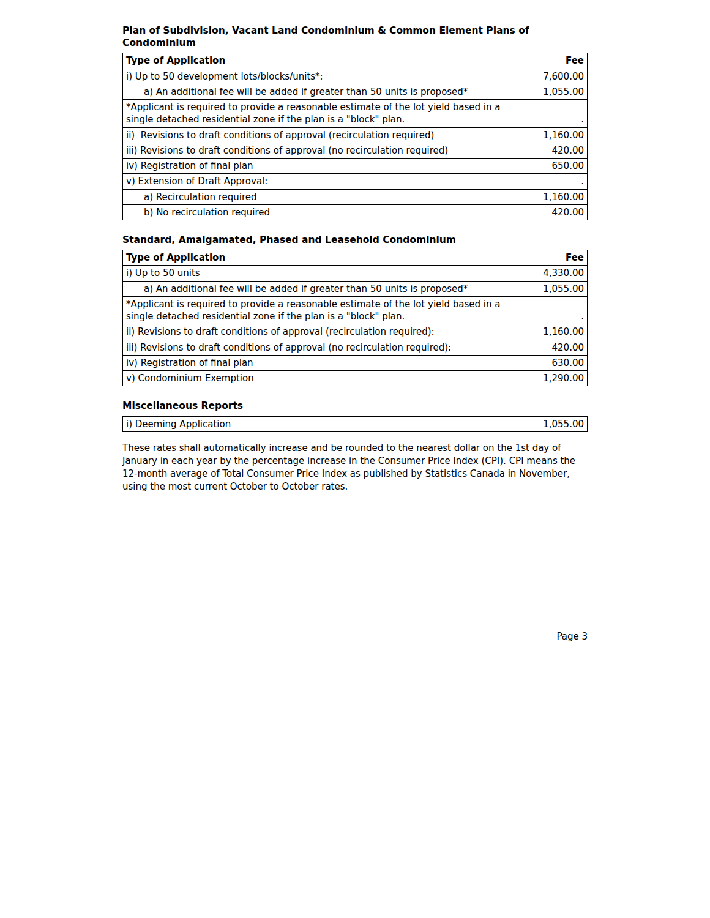Plan of Subdivision, Vacant Land Condominium & Common Element Plans of Condominium
| Type of Application | Fee |
| --- | --- |
| i) Up to 50 development lots/blocks/units*: | 7,600.00 |
| a) An additional fee will be added if greater than 50 units is proposed* | 1,055.00 |
| *Applicant is required to provide a reasonable estimate of the lot yield based in a single detached residential zone if the plan is a "block" plan. | . |
| ii) Revisions to draft conditions of approval (recirculation required) | 1,160.00 |
| iii) Revisions to draft conditions of approval (no recirculation required) | 420.00 |
| iv) Registration of final plan | 650.00 |
| v) Extension of Draft Approval: | . |
| a) Recirculation required | 1,160.00 |
| b) No recirculation required | 420.00 |
Standard, Amalgamated, Phased and Leasehold Condominium
| Type of Application | Fee |
| --- | --- |
| i) Up to 50 units | 4,330.00 |
| a) An additional fee will be added if greater than 50 units is proposed* | 1,055.00 |
| *Applicant is required to provide a reasonable estimate of the lot yield based in a single detached residential zone if the plan is a "block" plan. | . |
| ii) Revisions to draft conditions of approval (recirculation required): | 1,160.00 |
| iii) Revisions to draft conditions of approval (no recirculation required): | 420.00 |
| iv) Registration of final plan | 630.00 |
| v) Condominium Exemption | 1,290.00 |
Miscellaneous Reports
| i) Deeming Application | 1,055.00 |
These rates shall automatically increase and be rounded to the nearest dollar on the 1st day of January in each year by the percentage increase in the Consumer Price Index (CPI). CPI means the 12-month average of Total Consumer Price Index as published by Statistics Canada in November, using the most current October to October rates.
Page 3